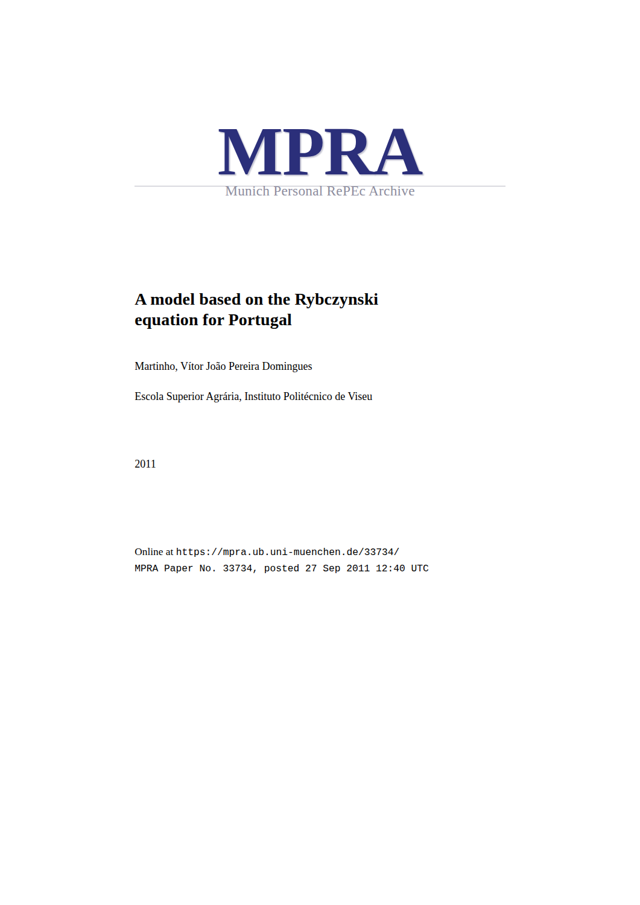MPRA
Munich Personal RePEc Archive
A model based on the Rybczynski
equation for Portugal
Martinho, Vítor João Pereira Domingues
Escola Superior Agrária, Instituto Politécnico de Viseu
2011
Online at https://mpra.ub.uni-muenchen.de/33734/
MPRA Paper No. 33734, posted 27 Sep 2011 12:40 UTC